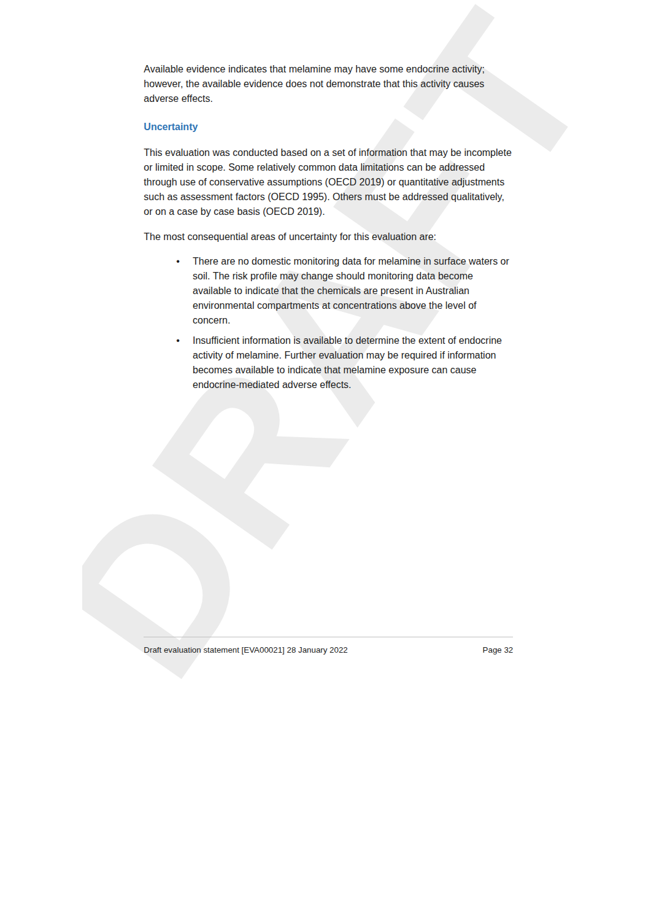DRAFT
Available evidence indicates that melamine may have some endocrine activity; however, the available evidence does not demonstrate that this activity causes adverse effects.
Uncertainty
This evaluation was conducted based on a set of information that may be incomplete or limited in scope. Some relatively common data limitations can be addressed through use of conservative assumptions (OECD 2019) or quantitative adjustments such as assessment factors (OECD 1995). Others must be addressed qualitatively, or on a case by case basis (OECD 2019).
The most consequential areas of uncertainty for this evaluation are:
There are no domestic monitoring data for melamine in surface waters or soil. The risk profile may change should monitoring data become available to indicate that the chemicals are present in Australian environmental compartments at concentrations above the level of concern.
Insufficient information is available to determine the extent of endocrine activity of melamine. Further evaluation may be required if information becomes available to indicate that melamine exposure can cause endocrine-mediated adverse effects.
Draft evaluation statement [EVA00021] 28 January 2022 Page 32